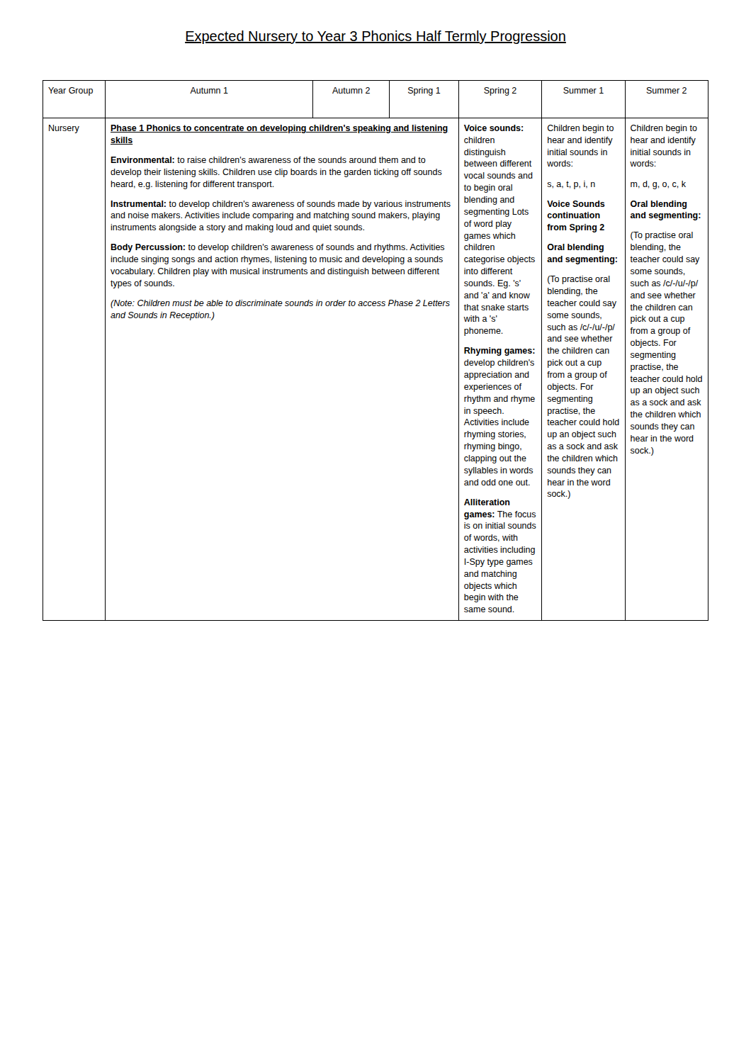Expected Nursery to Year 3 Phonics Half Termly Progression
| Year Group | Autumn 1 | Autumn 2 | Spring 1 | Spring 2 | Summer 1 | Summer 2 |
| --- | --- | --- | --- | --- | --- | --- |
| Nursery | Phase 1 Phonics to concentrate on developing children's speaking and listening skills Environmental: to raise children's awareness of the sounds around them and to develop their listening skills. Children use clip boards in the garden ticking off sounds heard, e.g. listening for different transport. Instrumental: to develop children's awareness of sounds made by various instruments and noise makers. Activities include comparing and matching sound makers, playing instruments alongside a story and making loud and quiet sounds. Body Percussion: to develop children's awareness of sounds and rhythms. Activities include singing songs and action rhymes, listening to music and developing a sounds vocabulary. Children play with musical instruments and distinguish between different types of sounds. (Note: Children must be able to discriminate sounds in order to access Phase 2 Letters and Sounds in Reception.) | Voice sounds: children distinguish between different vocal sounds and to begin oral blending and segmenting Lots of word play games which children categorise objects into different sounds. Eg. 's' and 'a' and know that snake starts with a 's' phoneme. Rhyming games: develop children's appreciation and experiences of rhythm and rhyme in speech. Activities include rhyming stories, rhyming bingo, clapping out the syllables in words and odd one out. Alliteration games: The focus is on initial sounds of words, with activities including I-Spy type games and matching objects which begin with the same sound. | Children begin to hear and identify initial sounds in words: s, a, t, p, i, n Voice Sounds continuation from Spring 2 Oral blending and segmenting: (To practise oral blending, the teacher could say some sounds, such as /c/-/u/-/p/ and see whether the children can pick out a cup from a group of objects. For segmenting practise, the teacher could hold up an object such as a sock and ask the children which sounds they can hear in the word sock.) | Children begin to hear and identify initial sounds in words: m, d, g, o, c, k Oral blending and segmenting: (To practise oral blending, the teacher could say some sounds, such as /c/-/u/-/p/ and see whether the children can pick out a cup from a group of objects. For segmenting practise, the teacher could hold up an object such as a sock and ask the children which sounds they can hear in the word sock.) |